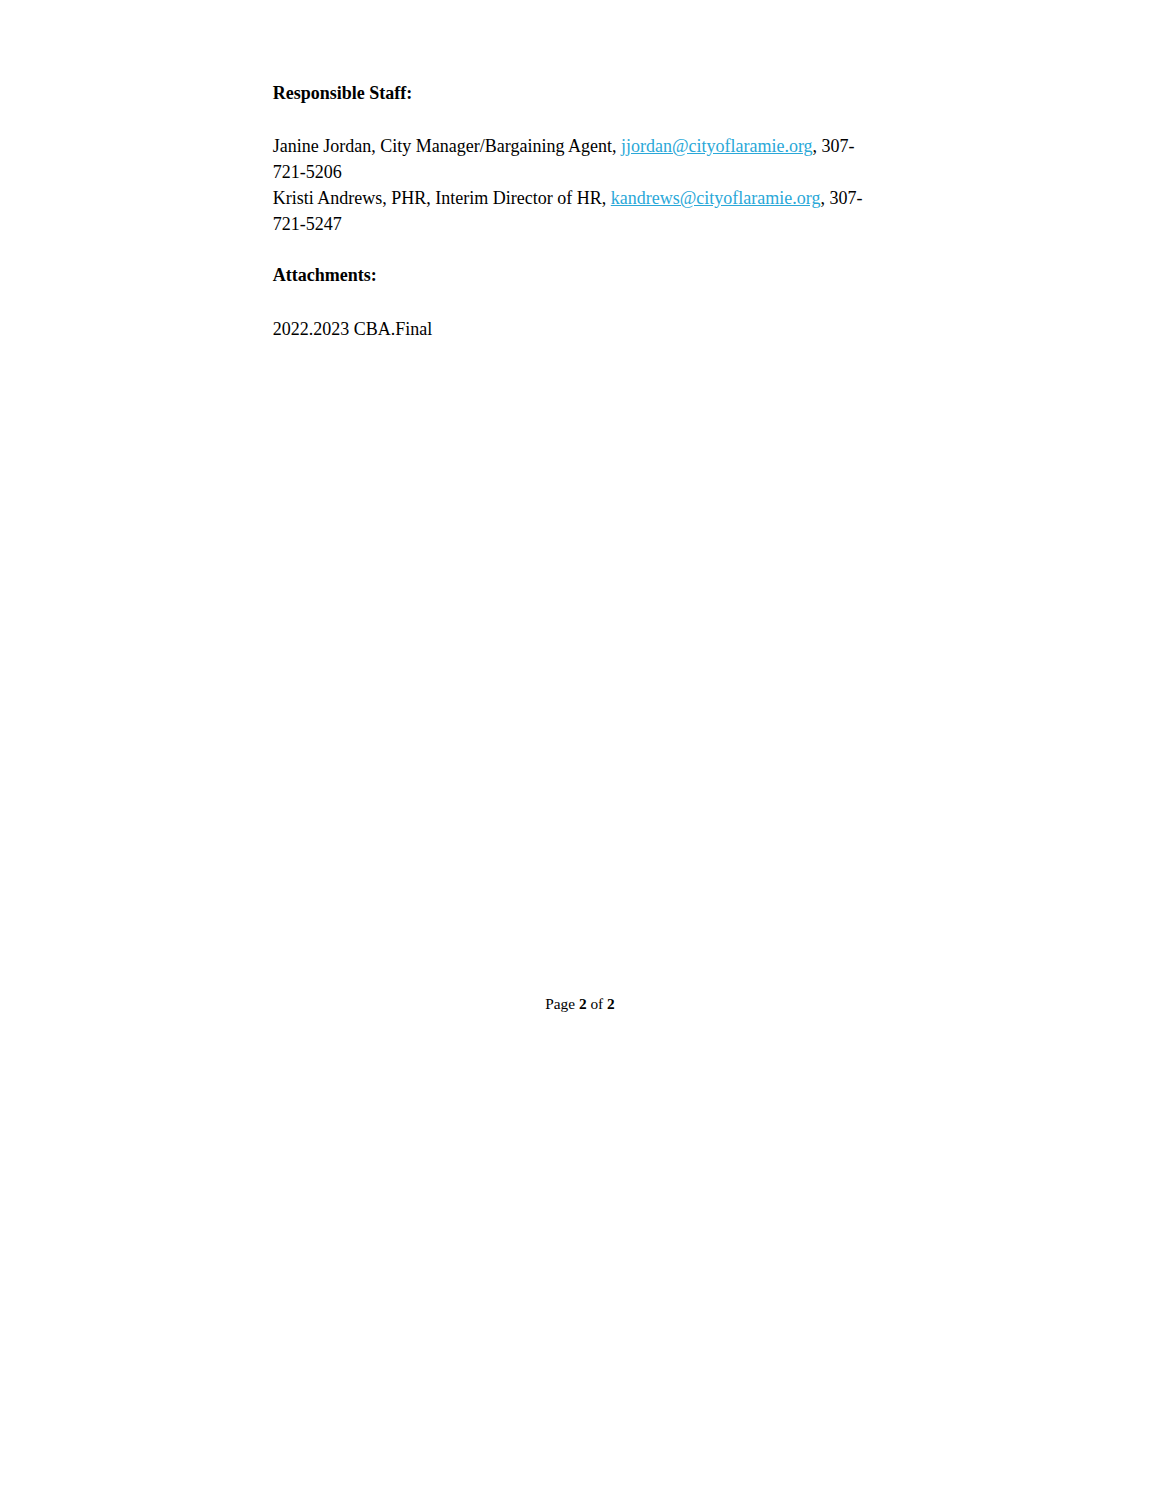Responsible Staff:
Janine Jordan, City Manager/Bargaining Agent, jjordan@cityoflaramie.org, 307-721-5206
Kristi Andrews, PHR, Interim Director of HR, kandrews@cityoflaramie.org, 307-721-5247
Attachments:
2022.2023 CBA.Final
Page 2 of 2